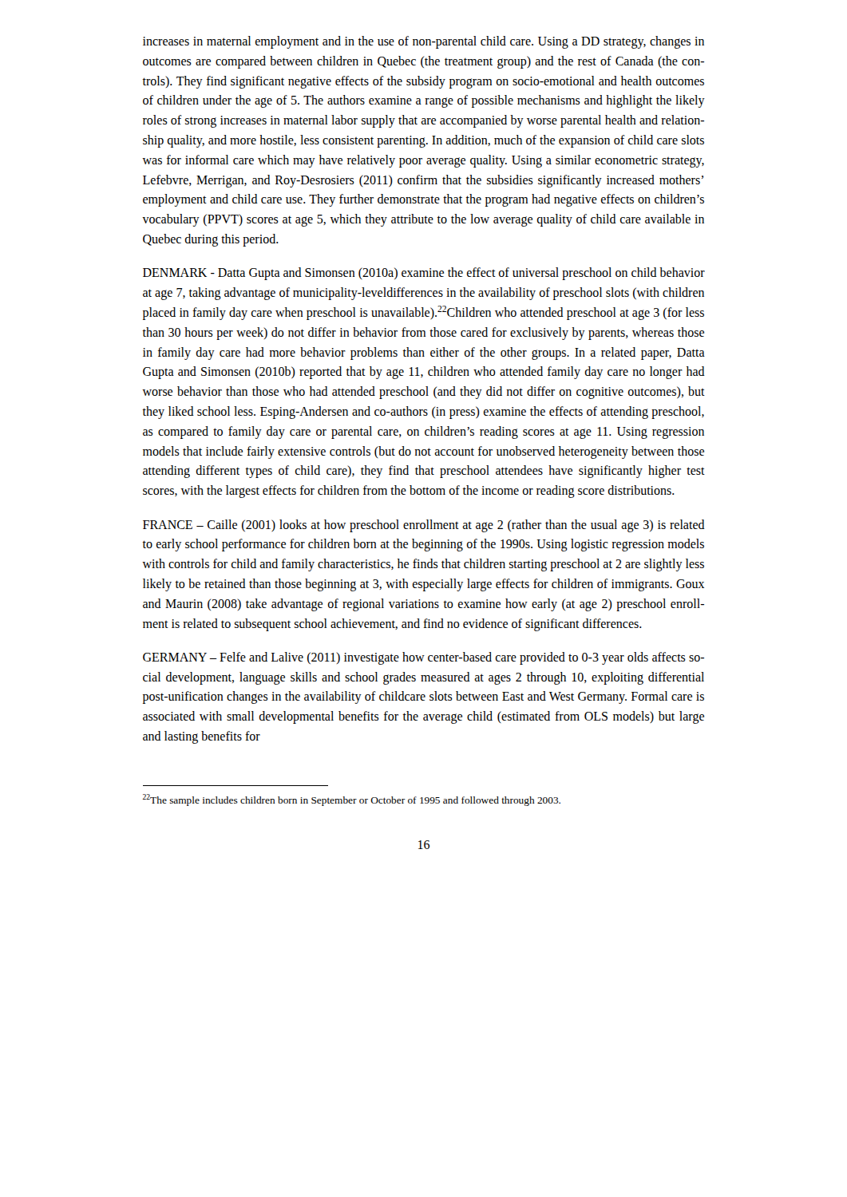increases in maternal employment and in the use of non-parental child care. Using a DD strategy, changes in outcomes are compared between children in Quebec (the treatment group) and the rest of Canada (the controls). They find significant negative effects of the subsidy program on socio-emotional and health outcomes of children under the age of 5. The authors examine a range of possible mechanisms and highlight the likely roles of strong increases in maternal labor supply that are accompanied by worse parental health and relationship quality, and more hostile, less consistent parenting. In addition, much of the expansion of child care slots was for informal care which may have relatively poor average quality. Using a similar econometric strategy, Lefebvre, Merrigan, and Roy-Desrosiers (2011) confirm that the subsidies significantly increased mothers’ employment and child care use. They further demonstrate that the program had negative effects on children’s vocabulary (PPVT) scores at age 5, which they attribute to the low average quality of child care available in Quebec during this period.
DENMARK - Datta Gupta and Simonsen (2010a) examine the effect of universal preschool on child behavior at age 7, taking advantage of municipality-leveldifferences in the availability of preschool slots (with children placed in family day care when preschool is unavailable).22Children who attended preschool at age 3 (for less than 30 hours per week) do not differ in behavior from those cared for exclusively by parents, whereas those in family day care had more behavior problems than either of the other groups. In a related paper, Datta Gupta and Simonsen (2010b) reported that by age 11, children who attended family day care no longer had worse behavior than those who had attended preschool (and they did not differ on cognitive outcomes), but they liked school less. Esping-Andersen and co-authors (in press) examine the effects of attending preschool, as compared to family day care or parental care, on children’s reading scores at age 11. Using regression models that include fairly extensive controls (but do not account for unobserved heterogeneity between those attending different types of child care), they find that preschool attendees have significantly higher test scores, with the largest effects for children from the bottom of the income or reading score distributions.
FRANCE – Caille (2001) looks at how preschool enrollment at age 2 (rather than the usual age 3) is related to early school performance for children born at the beginning of the 1990s. Using logistic regression models with controls for child and family characteristics, he finds that children starting preschool at 2 are slightly less likely to be retained than those beginning at 3, with especially large effects for children of immigrants. Goux and Maurin (2008) take advantage of regional variations to examine how early (at age 2) preschool enrollment is related to subsequent school achievement, and find no evidence of significant differences.
GERMANY – Felfe and Lalive (2011) investigate how center-based care provided to 0-3 year olds affects social development, language skills and school grades measured at ages 2 through 10, exploiting differential post-unification changes in the availability of childcare slots between East and West Germany. Formal care is associated with small developmental benefits for the average child (estimated from OLS models) but large and lasting benefits for
22The sample includes children born in September or October of 1995 and followed through 2003.
16